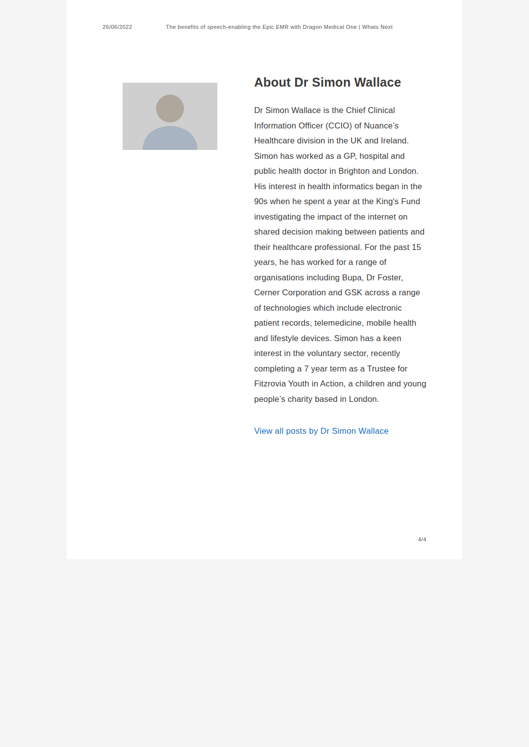26/06/2022 The benefits of speech-enabling the Epic EMR with Dragon Medical One | Whats Next
About Dr Simon Wallace
Dr Simon Wallace is the Chief Clinical Information Officer (CCIO) of Nuance’s Healthcare division in the UK and Ireland. Simon has worked as a GP, hospital and public health doctor in Brighton and London. His interest in health informatics began in the 90s when he spent a year at the King's Fund investigating the impact of the internet on shared decision making between patients and their healthcare professional. For the past 15 years, he has worked for a range of organisations including Bupa, Dr Foster, Cerner Corporation and GSK across a range of technologies which include electronic patient records, telemedicine, mobile health and lifestyle devices. Simon has a keen interest in the voluntary sector, recently completing a 7 year term as a Trustee for Fitzrovia Youth in Action, a children and young people’s charity based in London.
View all posts by Dr Simon Wallace
4/4